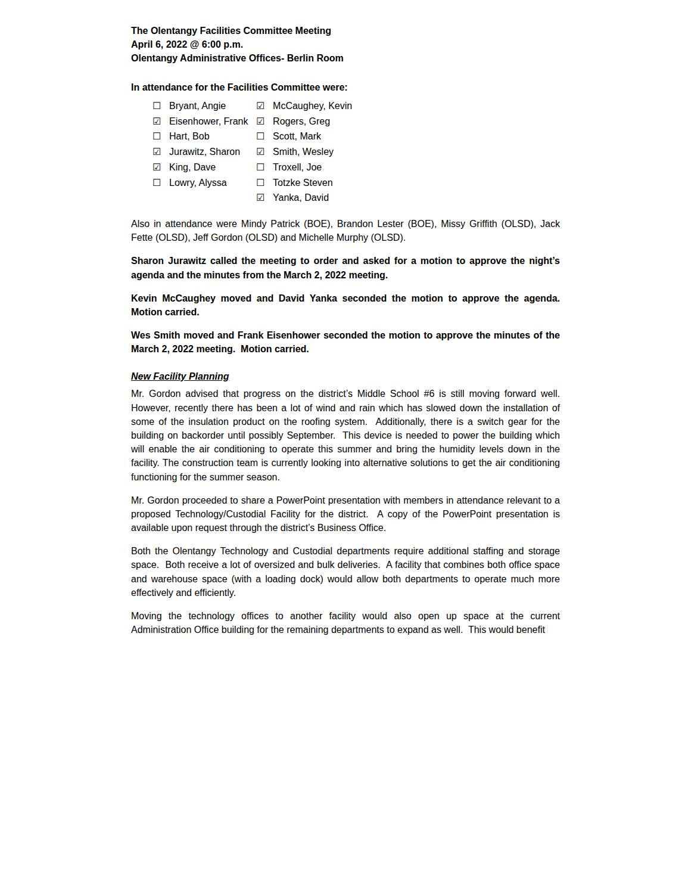The Olentangy Facilities Committee Meeting
April 6, 2022 @ 6:00 p.m.
Olentangy Administrative Offices- Berlin Room
In attendance for the Facilities Committee were:
| ☐ | Bryant, Angie | ☑ | McCaughey, Kevin |
| ☑ | Eisenhower, Frank | ☑ | Rogers, Greg |
| ☐ | Hart, Bob | ☐ | Scott, Mark |
| ☑ | Jurawitz, Sharon | ☑ | Smith, Wesley |
| ☑ | King, Dave | ☐ | Troxell, Joe |
| ☐ | Lowry, Alyssa | ☐ | Totzke Steven |
| | | ☑ | Yanka, David |
Also in attendance were Mindy Patrick (BOE), Brandon Lester (BOE), Missy Griffith (OLSD), Jack Fette (OLSD), Jeff Gordon (OLSD) and Michelle Murphy (OLSD).
Sharon Jurawitz called the meeting to order and asked for a motion to approve the night’s agenda and the minutes from the March 2, 2022 meeting.
Kevin McCaughey moved and David Yanka seconded the motion to approve the agenda. Motion carried.
Wes Smith moved and Frank Eisenhower seconded the motion to approve the minutes of the March 2, 2022 meeting. Motion carried.
New Facility Planning
Mr. Gordon advised that progress on the district’s Middle School #6 is still moving forward well. However, recently there has been a lot of wind and rain which has slowed down the installation of some of the insulation product on the roofing system. Additionally, there is a switch gear for the building on backorder until possibly September. This device is needed to power the building which will enable the air conditioning to operate this summer and bring the humidity levels down in the facility. The construction team is currently looking into alternative solutions to get the air conditioning functioning for the summer season.
Mr. Gordon proceeded to share a PowerPoint presentation with members in attendance relevant to a proposed Technology/Custodial Facility for the district. A copy of the PowerPoint presentation is available upon request through the district’s Business Office.
Both the Olentangy Technology and Custodial departments require additional staffing and storage space. Both receive a lot of oversized and bulk deliveries. A facility that combines both office space and warehouse space (with a loading dock) would allow both departments to operate much more effectively and efficiently.
Moving the technology offices to another facility would also open up space at the current Administration Office building for the remaining departments to expand as well. This would benefit